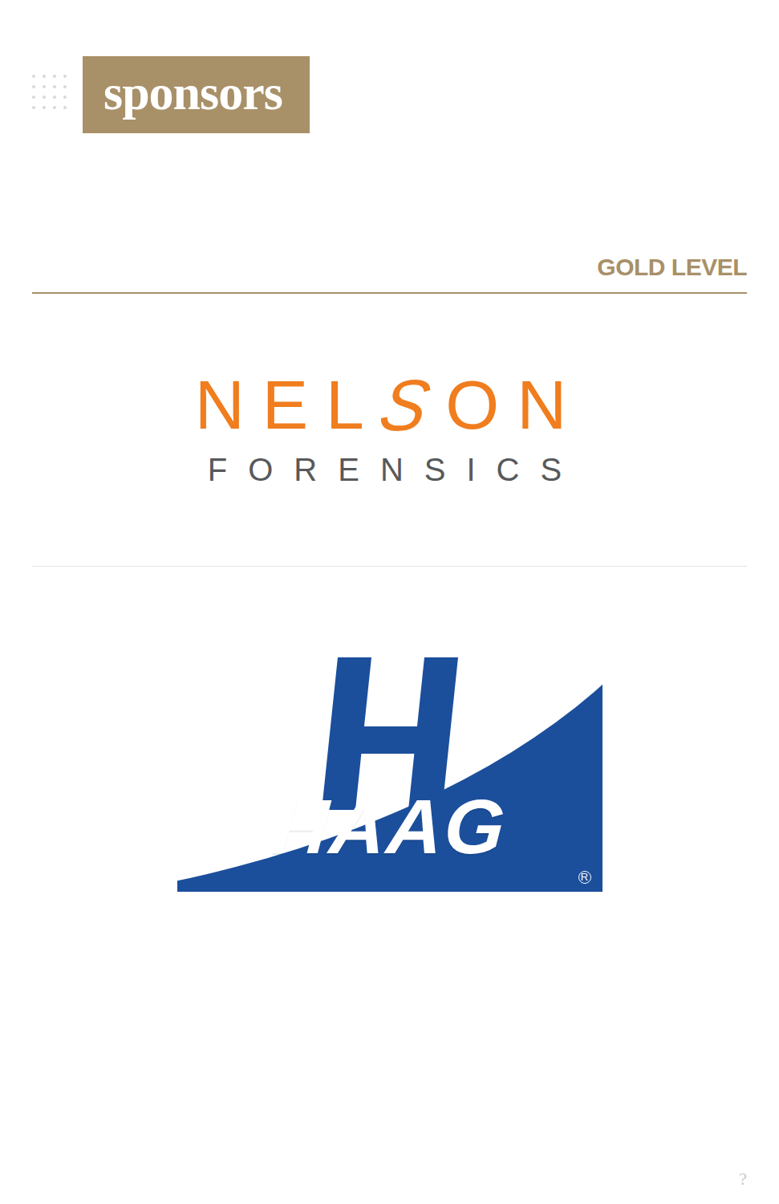sponsors
Gold Level
NELSON FORENSICS
HAAG R
?